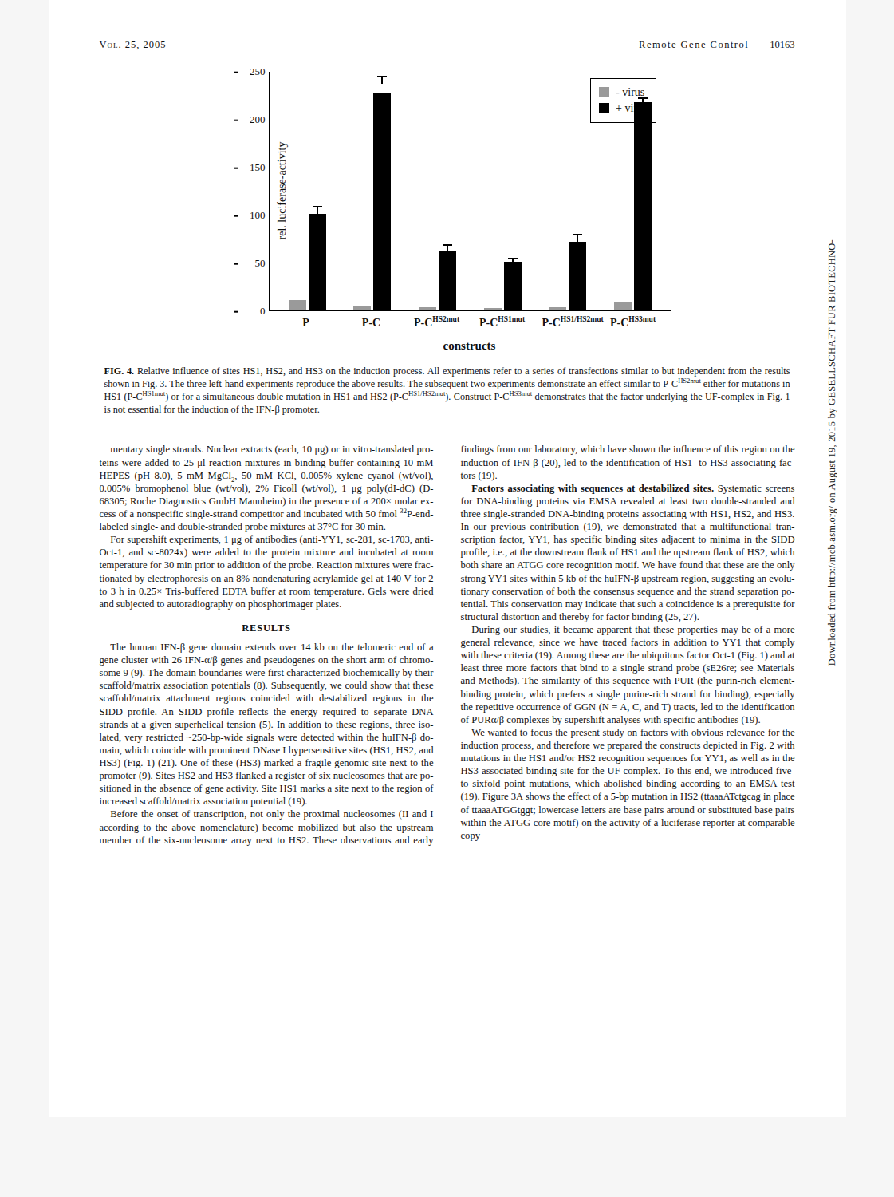Vol. 25, 2005
Remote Gene Control10163
Downloaded from http://mcb.asm.org/ on August 19, 2015 by GESELLSCHAFT FUR BIOTECHNO-
rel. luciferase-activity
250
200
150
100
50
0
- virus
+ virus
P
P-C
P-CHS2mut
P-CHS1mut
P-CHS1/HS2mut
P-CHS3mut
constructs
FIG. 4. Relative influence of sites HS1, HS2, and HS3 on the induction process. All experiments refer to a series of transfections similar to but independent from the results shown in Fig. 3. The three left-hand experiments reproduce the above results. The subsequent two experiments demonstrate an effect similar to P-CHS2mut either for mutations in HS1 (P-CHS1mut) or for a simultaneous double mutation in HS1 and HS2 (P-CHS1/HS2mut). Construct P-CHS3mut demonstrates that the factor underlying the UF-complex in Fig. 1 is not essential for the induction of the IFN-β promoter.
mentary single strands. Nuclear extracts (each, 10 μg) or in vitro-translated proteins were added to 25-μl reaction mixtures in binding buffer containing 10 mM HEPES (pH 8.0), 5 mM MgCl2, 50 mM KCl, 0.005% xylene cyanol (wt/vol), 0.005% bromophenol blue (wt/vol), 2% Ficoll (wt/vol), 1 μg poly(dI-dC) (D-68305; Roche Diagnostics GmbH Mannheim) in the presence of a 200× molar excess of a nonspecific single-strand competitor and incubated with 50 fmol 32P-end-labeled single- and double-stranded probe mixtures at 37°C for 30 min.
For supershift experiments, 1 μg of antibodies (anti-YY1, sc-281, sc-1703, anti-Oct-1, and sc-8024x) were added to the protein mixture and incubated at room temperature for 30 min prior to addition of the probe. Reaction mixtures were fractionated by electrophoresis on an 8% nondenaturing acrylamide gel at 140 V for 2 to 3 h in 0.25× Tris-buffered EDTA buffer at room temperature. Gels were dried and subjected to autoradiography on phosphorimager plates.
RESULTS
The human IFN-β gene domain extends over 14 kb on the telomeric end of a gene cluster with 26 IFN-α/β genes and pseudogenes on the short arm of chromosome 9 (9). The domain boundaries were first characterized biochemically by their scaffold/matrix association potentials (8). Subsequently, we could show that these scaffold/matrix attachment regions coincided with destabilized regions in the SIDD profile. An SIDD profile reflects the energy required to separate DNA strands at a given superhelical tension (5). In addition to these regions, three isolated, very restricted ~250-bp-wide signals were detected within the huIFN-β domain, which coincide with prominent DNase I hypersensitive sites (HS1, HS2, and HS3) (Fig. 1) (21). One of these (HS3) marked a fragile genomic site next to the promoter (9). Sites HS2 and HS3 flanked a register of six nucleosomes that are positioned in the absence of gene activity. Site HS1 marks a site next to the region of increased scaffold/matrix association potential (19).
Before the onset of transcription, not only the proximal nucleosomes (II and I according to the above nomenclature) become mobilized but also the upstream member of the six-nucleosome array next to HS2. These observations and early findings from our laboratory, which have shown the influence of this region on the induction of IFN-β (20), led to the identification of HS1- to HS3-associating factors (19).
Factors associating with sequences at destabilized sites. Systematic screens for DNA-binding proteins via EMSA revealed at least two double-stranded and three single-stranded DNA-binding proteins associating with HS1, HS2, and HS3. In our previous contribution (19), we demonstrated that a multifunctional transcription factor, YY1, has specific binding sites adjacent to minima in the SIDD profile, i.e., at the downstream flank of HS1 and the upstream flank of HS2, which both share an ATGG core recognition motif. We have found that these are the only strong YY1 sites within 5 kb of the huIFN-β upstream region, suggesting an evolutionary conservation of both the consensus sequence and the strand separation potential. This conservation may indicate that such a coincidence is a prerequisite for structural distortion and thereby for factor binding (25, 27).
During our studies, it became apparent that these properties may be of a more general relevance, since we have traced factors in addition to YY1 that comply with these criteria (19). Among these are the ubiquitous factor Oct-1 (Fig. 1) and at least three more factors that bind to a single strand probe (sE26re; see Materials and Methods). The similarity of this sequence with PUR (the purin-rich element-binding protein, which prefers a single purine-rich strand for binding), especially the repetitive occurrence of GGN (N = A, C, and T) tracts, led to the identification of PURα/β complexes by supershift analyses with specific antibodies (19).
We wanted to focus the present study on factors with obvious relevance for the induction process, and therefore we prepared the constructs depicted in Fig. 2 with mutations in the HS1 and/or HS2 recognition sequences for YY1, as well as in the HS3-associated binding site for the UF complex. To this end, we introduced five- to sixfold point mutations, which abolished binding according to an EMSA test (19). Figure 3A shows the effect of a 5-bp mutation in HS2 (ttaaaATctgcag in place of ttaaaATGGtggt; lowercase letters are base pairs around or substituted base pairs within the ATGG core motif) on the activity of a luciferase reporter at comparable copy